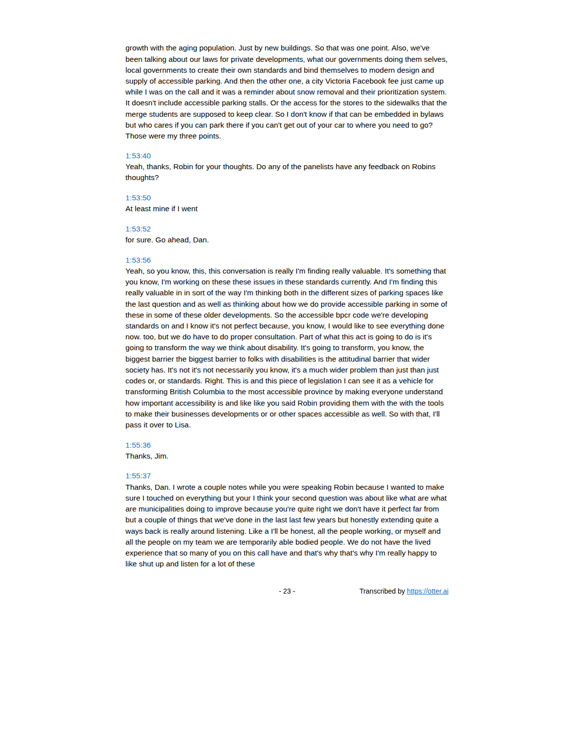growth with the aging population. Just by new buildings. So that was one point. Also, we've been talking about our laws for private developments, what our governments doing them selves, local governments to create their own standards and bind themselves to modern design and supply of accessible parking. And then the other one, a city Victoria Facebook fee just came up while I was on the call and it was a reminder about snow removal and their prioritization system. It doesn't include accessible parking stalls. Or the access for the stores to the sidewalks that the merge students are supposed to keep clear. So I don't know if that can be embedded in bylaws but who cares if you can park there if you can't get out of your car to where you need to go? Those were my three points.
1:53:40
Yeah, thanks, Robin for your thoughts. Do any of the panelists have any feedback on Robins thoughts?
1:53:50
At least mine if I went
1:53:52
for sure. Go ahead, Dan.
1:53:56
Yeah, so you know, this, this conversation is really I'm finding really valuable. It's something that you know, I'm working on these these issues in these standards currently. And I'm finding this really valuable in in sort of the way I'm thinking both in the different sizes of parking spaces like the last question and as well as thinking about how we do provide accessible parking in some of these in some of these older developments. So the accessible bpcr code we're developing standards on and I know it's not perfect because, you know, I would like to see everything done now. too, but we do have to do proper consultation. Part of what this act is going to do is it's going to transform the way we think about disability. It's going to transform, you know, the biggest barrier the biggest barrier to folks with disabilities is the attitudinal barrier that wider society has. It's not it's not necessarily you know, it's a much wider problem than just than just codes or, or standards. Right. This is and this piece of legislation I can see it as a vehicle for transforming British Columbia to the most accessible province by making everyone understand how important accessibility is and like like you said Robin providing them with the with the tools to make their businesses developments or or other spaces accessible as well. So with that, I'll pass it over to Lisa.
1:55:36
Thanks, Jim.
1:55:37
Thanks, Dan. I wrote a couple notes while you were speaking Robin because I wanted to make sure I touched on everything but your I think your second question was about like what are what are municipalities doing to improve because you're quite right we don't have it perfect far from but a couple of things that we've done in the last last few years but honestly extending quite a ways back is really around listening. Like a I'll be honest, all the people working, or myself and all the people on my team we are temporarily able bodied people. We do not have the lived experience that so many of you on this call have and that's why that's why I'm really happy to like shut up and listen for a lot of these
- 23 - Transcribed by https://otter.ai